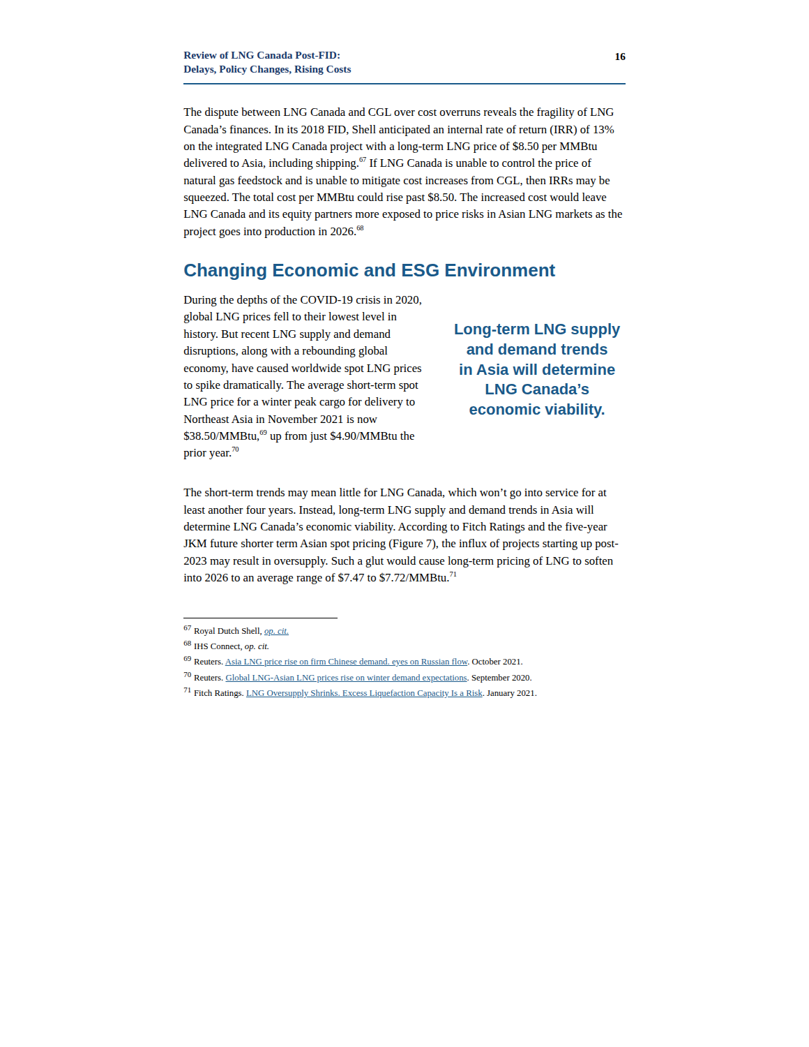Review of LNG Canada Post-FID:
Delays, Policy Changes, Rising Costs
16
The dispute between LNG Canada and CGL over cost overruns reveals the fragility of LNG Canada’s finances. In its 2018 FID, Shell anticipated an internal rate of return (IRR) of 13% on the integrated LNG Canada project with a long-term LNG price of $8.50 per MMBtu delivered to Asia, including shipping.67 If LNG Canada is unable to control the price of natural gas feedstock and is unable to mitigate cost increases from CGL, then IRRs may be squeezed. The total cost per MMBtu could rise past $8.50. The increased cost would leave LNG Canada and its equity partners more exposed to price risks in Asian LNG markets as the project goes into production in 2026.68
Changing Economic and ESG Environment
During the depths of the COVID-19 crisis in 2020, global LNG prices fell to their lowest level in history. But recent LNG supply and demand disruptions, along with a rebounding global economy, have caused worldwide spot LNG prices to spike dramatically. The average short-term spot LNG price for a winter peak cargo for delivery to Northeast Asia in November 2021 is now $38.50/MMBtu,69 up from just $4.90/MMBtu the prior year.70
Long-term LNG supply
and demand trends
in Asia will determine
LNG Canada’s
economic viability.
The short-term trends may mean little for LNG Canada, which won’t go into service for at least another four years. Instead, long-term LNG supply and demand trends in Asia will determine LNG Canada’s economic viability. According to Fitch Ratings and the five-year JKM future shorter term Asian spot pricing (Figure 7), the influx of projects starting up post-2023 may result in oversupply. Such a glut would cause long-term pricing of LNG to soften into 2026 to an average range of $7.47 to $7.72/MMBtu.71
67 Royal Dutch Shell, op. cit.
68 IHS Connect, op. cit.
69 Reuters. Asia LNG price rise on firm Chinese demand. eyes on Russian flow. October 2021.
70 Reuters. Global LNG-Asian LNG prices rise on winter demand expectations. September 2020.
71 Fitch Ratings. LNG Oversupply Shrinks. Excess Liquefaction Capacity Is a Risk. January 2021.